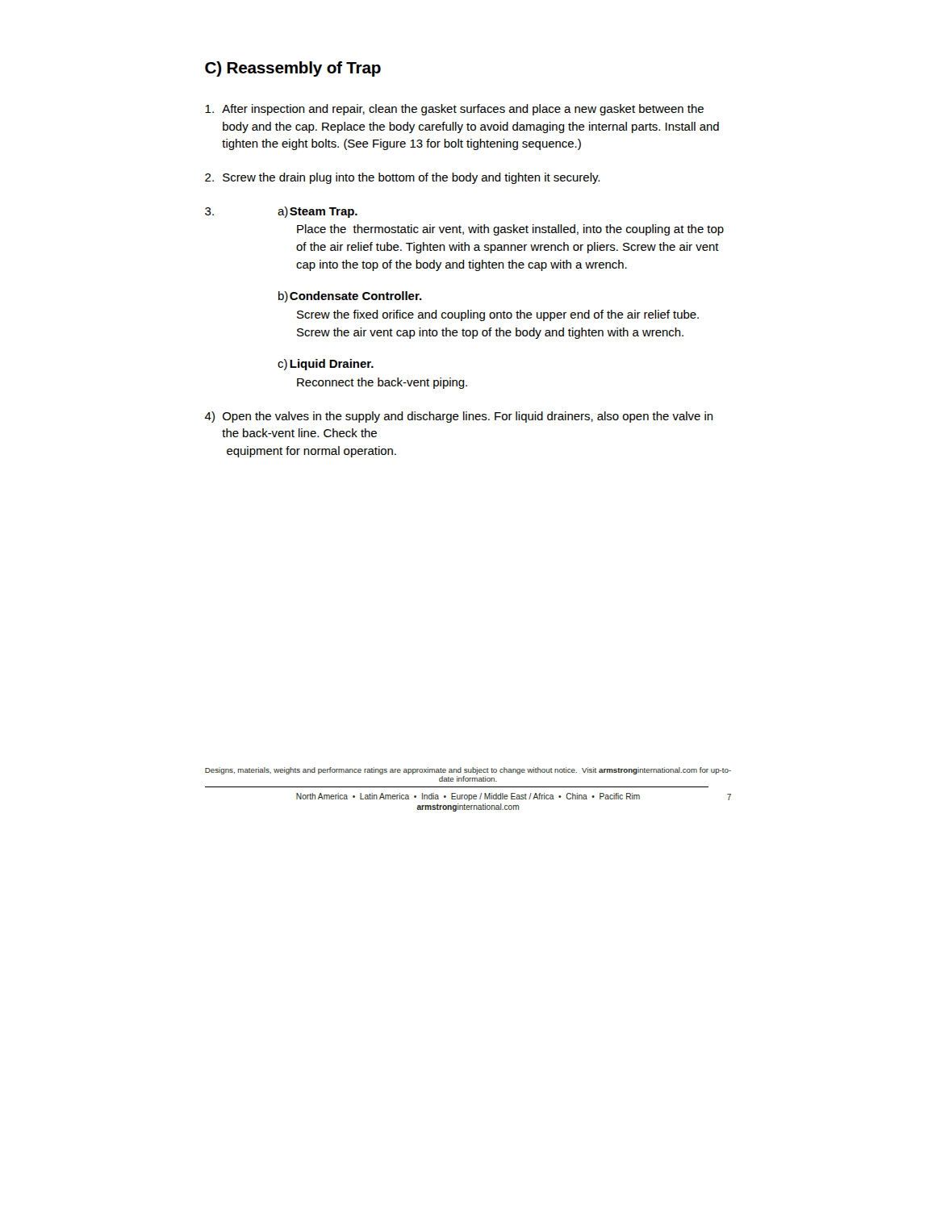C) Reassembly of Trap
1. After inspection and repair, clean the gasket surfaces and place a new gasket between the body and the cap. Replace the body carefully to avoid damaging the internal parts. Install and tighten the eight bolts. (See Figure 13 for bolt tightening sequence.)
2. Screw the drain plug into the bottom of the body and tighten it securely.
3.
a) Steam Trap. Place the thermostatic air vent, with gasket installed, into the coupling at the top of the air relief tube. Tighten with a spanner wrench or pliers. Screw the air vent cap into the top of the body and tighten the cap with a wrench.
b) Condensate Controller. Screw the fixed orifice and coupling onto the upper end of the air relief tube. Screw the air vent cap into the top of the body and tighten with a wrench.
c) Liquid Drainer. Reconnect the back-vent piping.
4) Open the valves in the supply and discharge lines. For liquid drainers, also open the valve in the back-vent line. Check the equipment for normal operation.
Designs, materials, weights and performance ratings are approximate and subject to change without notice. Visit armstronginternational.com for up-to-date information.
North America • Latin America • India • Europe / Middle East / Africa • China • Pacific Rim
armstronginternational.com
7